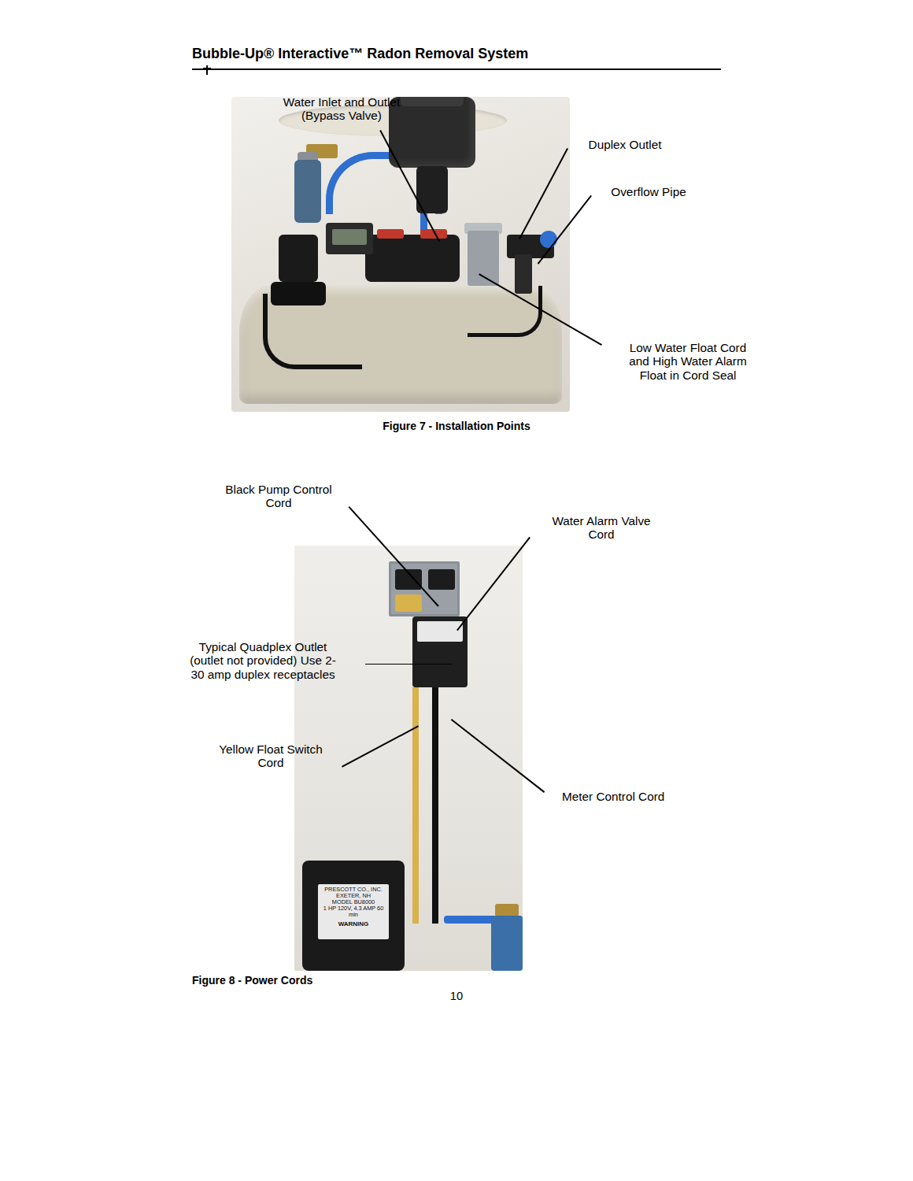Bubble-Up® Interactive™ Radon Removal System
Water Inlet and Outlet
(Bypass Valve)
Duplex Outlet
Overflow Pipe
Low Water Float Cord
and High Water Alarm
Float in Cord Seal
Figure 7 - Installation Points
PRESCOTT CO., INC.
EXETER, NH
MODEL BU8000
1 HP 120V, 4.3 AMP 60 min
WARNING
Black Pump Control
Cord
Water Alarm Valve
Cord
Typical Quadplex Outlet
(outlet not provided) Use 2-
30 amp duplex receptacles
Yellow Float Switch
Cord
Meter Control Cord
Figure 8 - Power Cords
10